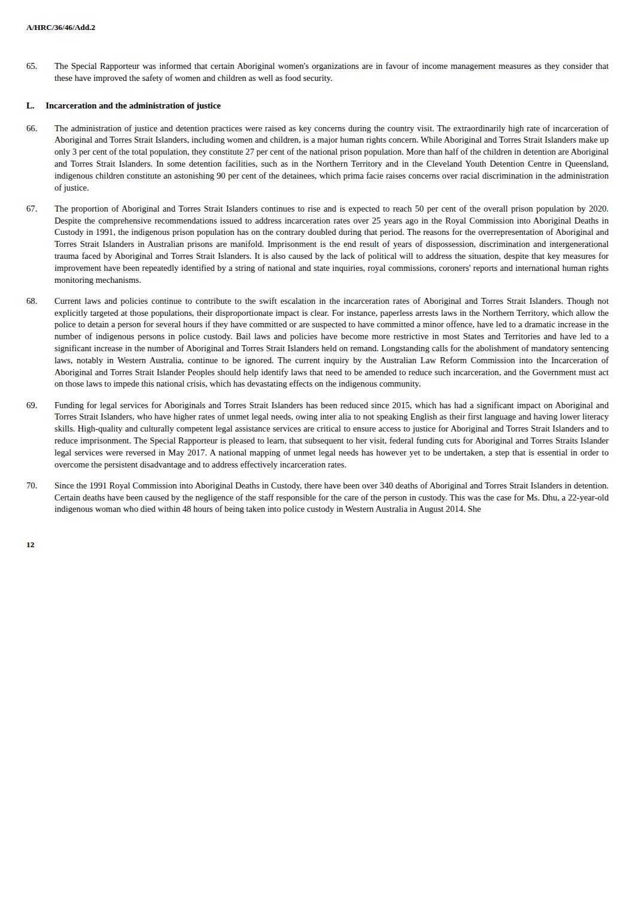A/HRC/36/46/Add.2
65. The Special Rapporteur was informed that certain Aboriginal women's organizations are in favour of income management measures as they consider that these have improved the safety of women and children as well as food security.
L. Incarceration and the administration of justice
66. The administration of justice and detention practices were raised as key concerns during the country visit. The extraordinarily high rate of incarceration of Aboriginal and Torres Strait Islanders, including women and children, is a major human rights concern. While Aboriginal and Torres Strait Islanders make up only 3 per cent of the total population, they constitute 27 per cent of the national prison population. More than half of the children in detention are Aboriginal and Torres Strait Islanders. In some detention facilities, such as in the Northern Territory and in the Cleveland Youth Detention Centre in Queensland, indigenous children constitute an astonishing 90 per cent of the detainees, which prima facie raises concerns over racial discrimination in the administration of justice.
67. The proportion of Aboriginal and Torres Strait Islanders continues to rise and is expected to reach 50 per cent of the overall prison population by 2020. Despite the comprehensive recommendations issued to address incarceration rates over 25 years ago in the Royal Commission into Aboriginal Deaths in Custody in 1991, the indigenous prison population has on the contrary doubled during that period. The reasons for the overrepresentation of Aboriginal and Torres Strait Islanders in Australian prisons are manifold. Imprisonment is the end result of years of dispossession, discrimination and intergenerational trauma faced by Aboriginal and Torres Strait Islanders. It is also caused by the lack of political will to address the situation, despite that key measures for improvement have been repeatedly identified by a string of national and state inquiries, royal commissions, coroners' reports and international human rights monitoring mechanisms.
68. Current laws and policies continue to contribute to the swift escalation in the incarceration rates of Aboriginal and Torres Strait Islanders. Though not explicitly targeted at those populations, their disproportionate impact is clear. For instance, paperless arrests laws in the Northern Territory, which allow the police to detain a person for several hours if they have committed or are suspected to have committed a minor offence, have led to a dramatic increase in the number of indigenous persons in police custody. Bail laws and policies have become more restrictive in most States and Territories and have led to a significant increase in the number of Aboriginal and Torres Strait Islanders held on remand. Longstanding calls for the abolishment of mandatory sentencing laws, notably in Western Australia, continue to be ignored. The current inquiry by the Australian Law Reform Commission into the Incarceration of Aboriginal and Torres Strait Islander Peoples should help identify laws that need to be amended to reduce such incarceration, and the Government must act on those laws to impede this national crisis, which has devastating effects on the indigenous community.
69. Funding for legal services for Aboriginals and Torres Strait Islanders has been reduced since 2015, which has had a significant impact on Aboriginal and Torres Strait Islanders, who have higher rates of unmet legal needs, owing inter alia to not speaking English as their first language and having lower literacy skills. High-quality and culturally competent legal assistance services are critical to ensure access to justice for Aboriginal and Torres Strait Islanders and to reduce imprisonment. The Special Rapporteur is pleased to learn, that subsequent to her visit, federal funding cuts for Aboriginal and Torres Straits Islander legal services were reversed in May 2017. A national mapping of unmet legal needs has however yet to be undertaken, a step that is essential in order to overcome the persistent disadvantage and to address effectively incarceration rates.
70. Since the 1991 Royal Commission into Aboriginal Deaths in Custody, there have been over 340 deaths of Aboriginal and Torres Strait Islanders in detention. Certain deaths have been caused by the negligence of the staff responsible for the care of the person in custody. This was the case for Ms. Dhu, a 22-year-old indigenous woman who died within 48 hours of being taken into police custody in Western Australia in August 2014. She
12